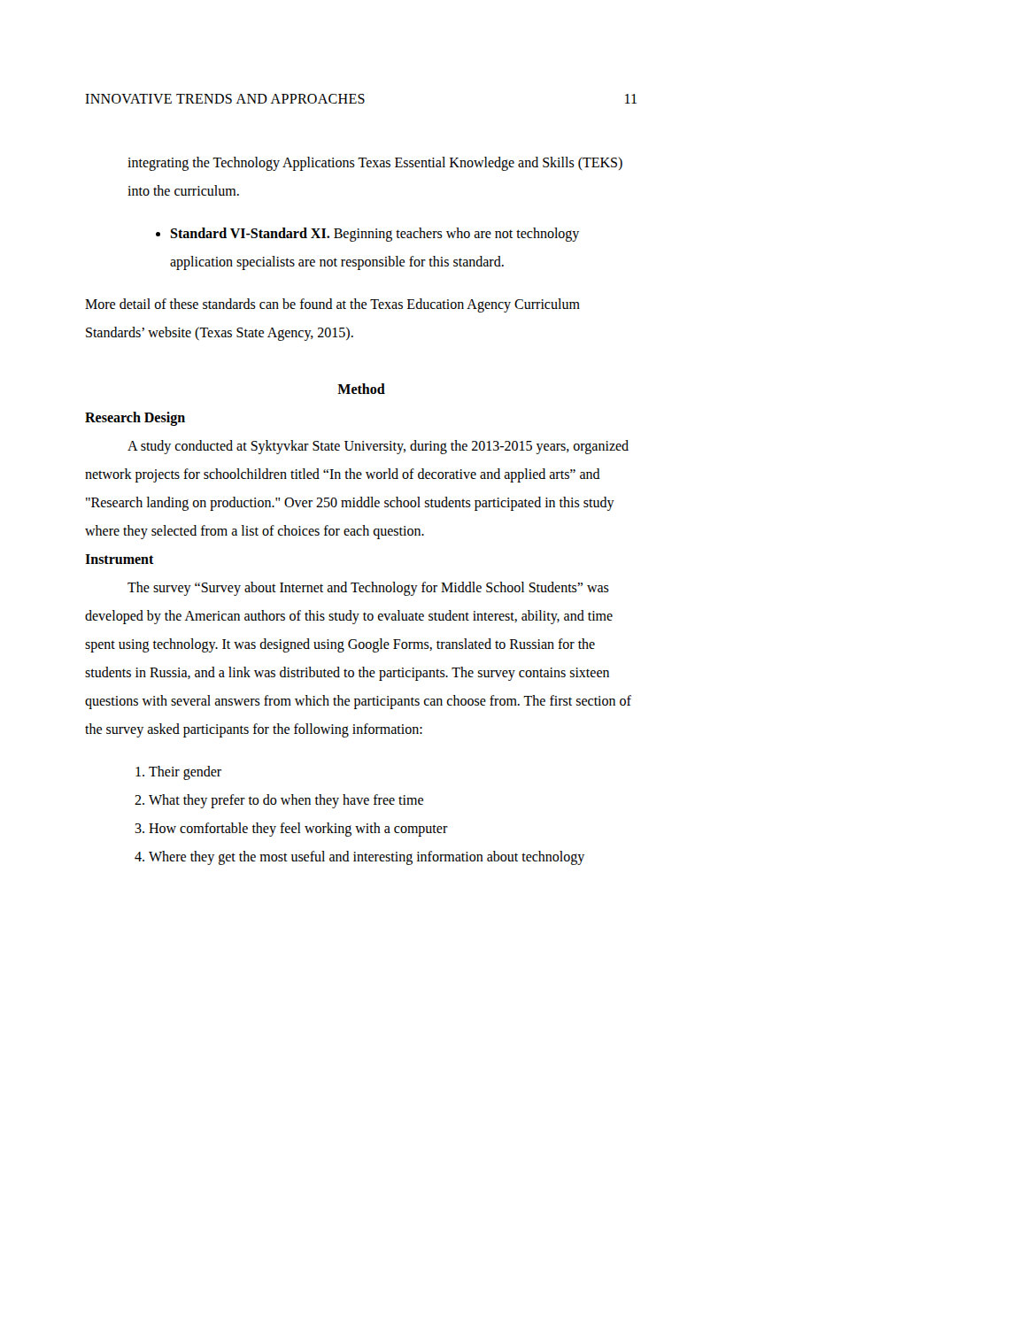Innovative Trends and Approaches 11
integrating the Technology Applications Texas Essential Knowledge and Skills (TEKS) into the curriculum.
Standard VI-Standard XI. Beginning teachers who are not technology application specialists are not responsible for this standard.
More detail of these standards can be found at the Texas Education Agency Curriculum Standards’ website (Texas State Agency, 2015).
Method
Research Design
A study conducted at Syktyvkar State University, during the 2013-2015 years, organized network projects for schoolchildren titled “In the world of decorative and applied arts” and "Research landing on production." Over 250 middle school students participated in this study where they selected from a list of choices for each question.
Instrument
The survey “Survey about Internet and Technology for Middle School Students” was developed by the American authors of this study to evaluate student interest, ability, and time spent using technology. It was designed using Google Forms, translated to Russian for the students in Russia, and a link was distributed to the participants. The survey contains sixteen questions with several answers from which the participants can choose from. The first section of the survey asked participants for the following information:
Their gender
What they prefer to do when they have free time
How comfortable they feel working with a computer
Where they get the most useful and interesting information about technology